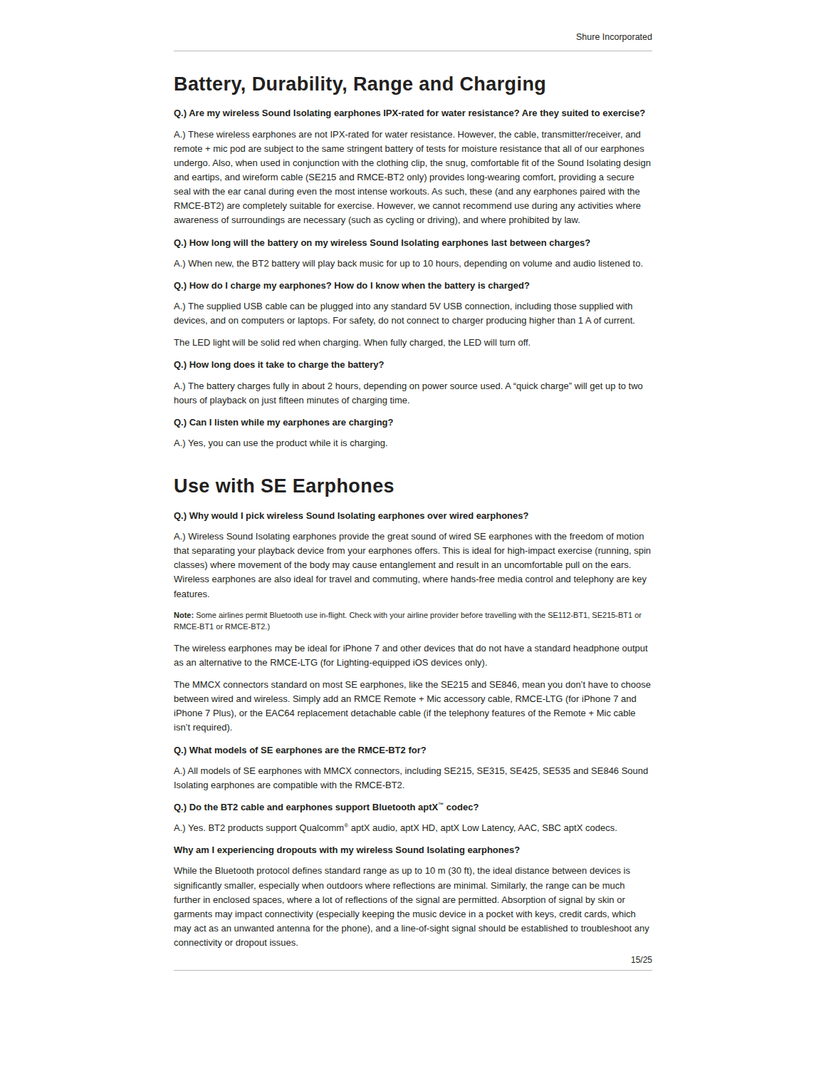Shure Incorporated
Battery, Durability, Range and Charging
Q.) Are my wireless Sound Isolating earphones IPX-rated for water resistance? Are they suited to exercise?
A.) These wireless earphones are not IPX-rated for water resistance. However, the cable, transmitter/receiver, and remote + mic pod are subject to the same stringent battery of tests for moisture resistance that all of our earphones undergo. Also, when used in conjunction with the clothing clip, the snug, comfortable fit of the Sound Isolating design and eartips, and wireform cable (SE215 and RMCE-BT2 only) provides long-wearing comfort, providing a secure seal with the ear canal during even the most intense workouts. As such, these (and any earphones paired with the RMCE-BT2) are completely suitable for exercise. However, we cannot recommend use during any activities where awareness of surroundings are necessary (such as cycling or driving), and where prohibited by law.
Q.) How long will the battery on my wireless Sound Isolating earphones last between charges?
A.) When new, the BT2 battery will play back music for up to 10 hours, depending on volume and audio listened to.
Q.) How do I charge my earphones? How do I know when the battery is charged?
A.) The supplied USB cable can be plugged into any standard 5V USB connection, including those supplied with devices, and on computers or laptops. For safety, do not connect to charger producing higher than 1 A of current.
The LED light will be solid red when charging. When fully charged, the LED will turn off.
Q.) How long does it take to charge the battery?
A.) The battery charges fully in about 2 hours, depending on power source used. A “quick charge” will get up to two hours of playback on just fifteen minutes of charging time.
Q.) Can I listen while my earphones are charging?
A.) Yes, you can use the product while it is charging.
Use with SE Earphones
Q.) Why would I pick wireless Sound Isolating earphones over wired earphones?
A.) Wireless Sound Isolating earphones provide the great sound of wired SE earphones with the freedom of motion that separating your playback device from your earphones offers. This is ideal for high-impact exercise (running, spin classes) where movement of the body may cause entanglement and result in an uncomfortable pull on the ears. Wireless earphones are also ideal for travel and commuting, where hands-free media control and telephony are key features.
Note: Some airlines permit Bluetooth use in-flight. Check with your airline provider before travelling with the SE112-BT1, SE215-BT1 or RMCE-BT1 or RMCE-BT2.)
The wireless earphones may be ideal for iPhone 7 and other devices that do not have a standard headphone output as an alternative to the RMCE-LTG (for Lighting-equipped iOS devices only).
The MMCX connectors standard on most SE earphones, like the SE215 and SE846, mean you don’t have to choose between wired and wireless. Simply add an RMCE Remote + Mic accessory cable, RMCE-LTG (for iPhone 7 and iPhone 7 Plus), or the EAC64 replacement detachable cable (if the telephony features of the Remote + Mic cable isn’t required).
Q.) What models of SE earphones are the RMCE-BT2 for?
A.) All models of SE earphones with MMCX connectors, including SE215, SE315, SE425, SE535 and SE846 Sound Isolating earphones are compatible with the RMCE-BT2.
Q.) Do the BT2 cable and earphones support Bluetooth aptX™ codec?
A.) Yes. BT2 products support Qualcomm® aptX audio, aptX HD, aptX Low Latency, AAC, SBC aptX codecs.
Why am I experiencing dropouts with my wireless Sound Isolating earphones?
While the Bluetooth protocol defines standard range as up to 10 m (30 ft), the ideal distance between devices is significantly smaller, especially when outdoors where reflections are minimal. Similarly, the range can be much further in enclosed spaces, where a lot of reflections of the signal are permitted. Absorption of signal by skin or garments may impact connectivity (especially keeping the music device in a pocket with keys, credit cards, which may act as an unwanted antenna for the phone), and a line-of-sight signal should be established to troubleshoot any connectivity or dropout issues.
15/25